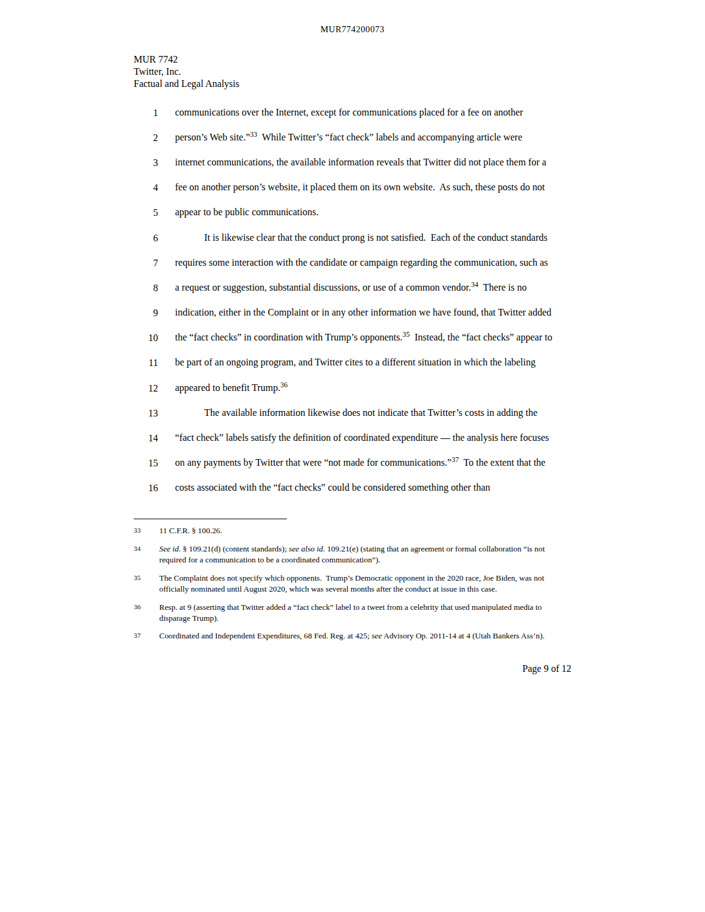MUR774200073
MUR 7742
Twitter, Inc.
Factual and Legal Analysis
1
communications over the Internet, except for communications placed for a fee on another
2
person’s Web site.”33 While Twitter’s “fact check” labels and accompanying article were
3
internet communications, the available information reveals that Twitter did not place them for a
4
fee on another person’s website, it placed them on its own website. As such, these posts do not
5
appear to be public communications.
6
It is likewise clear that the conduct prong is not satisfied. Each of the conduct standards
7
requires some interaction with the candidate or campaign regarding the communication, such as
8
a request or suggestion, substantial discussions, or use of a common vendor.34 There is no
9
indication, either in the Complaint or in any other information we have found, that Twitter added
10
the “fact checks” in coordination with Trump’s opponents.35 Instead, the “fact checks” appear to
11
be part of an ongoing program, and Twitter cites to a different situation in which the labeling
12
appeared to benefit Trump.36
13
The available information likewise does not indicate that Twitter’s costs in adding the
14
“fact check” labels satisfy the definition of coordinated expenditure — the analysis here focuses
15
on any payments by Twitter that were “not made for communications.”37 To the extent that the
16
costs associated with the “fact checks” could be considered something other than
33
11 C.F.R. § 100.26.
34
See id. § 109.21(d) (content standards); see also id. 109.21(e) (stating that an agreement or formal collaboration “is not required for a communication to be a coordinated communication”).
35
The Complaint does not specify which opponents. Trump’s Democratic opponent in the 2020 race, Joe Biden, was not officially nominated until August 2020, which was several months after the conduct at issue in this case.
36
Resp. at 9 (asserting that Twitter added a “fact check” label to a tweet from a celebrity that used manipulated media to disparage Trump).
37
Coordinated and Independent Expenditures, 68 Fed. Reg. at 425; see Advisory Op. 2011-14 at 4 (Utah Bankers Ass’n).
Page 9 of 12